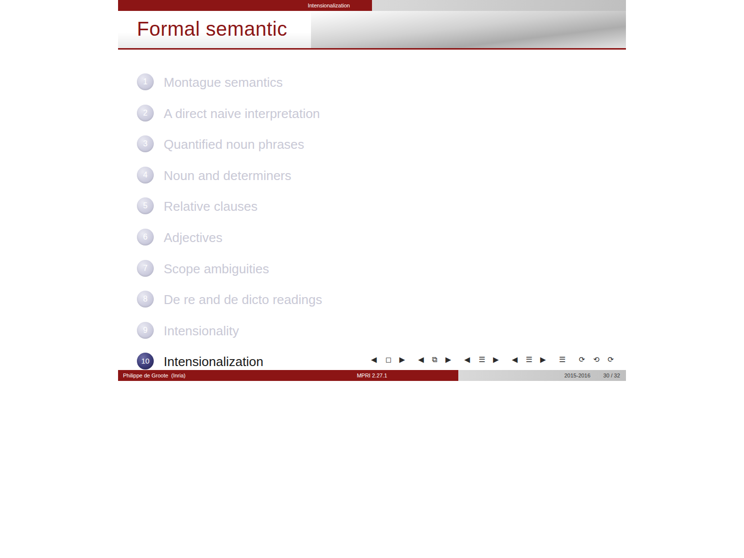Intensionalization
Formal semantic
Montague semantics
A direct naive interpretation
Quantified noun phrases
Noun and determiners
Relative clauses
Adjectives
Scope ambiguities
De re and de dicto readings
Intensionality
Intensionalization
◀ ◻ ▶ ◀ ⧉ ▶ ◀ ☰ ▶ ◀ ☰ ▶ ☰ ⟳ ⟲ ⟳
Philippe de Groote (Inria)
MPRI 2.27.1
2015-201630 / 32